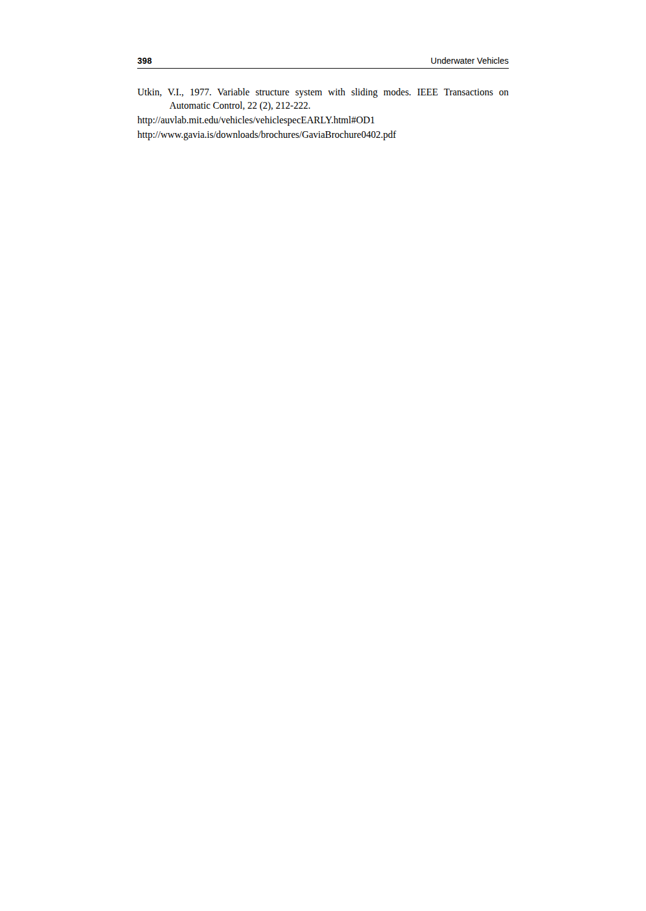398 Underwater Vehicles
Utkin, V.I., 1977. Variable structure system with sliding modes. IEEE Transactions on Automatic Control, 22 (2), 212-222.
http://auvlab.mit.edu/vehicles/vehiclespecEARLY.html#OD1
http://www.gavia.is/downloads/brochures/GaviaBrochure0402.pdf